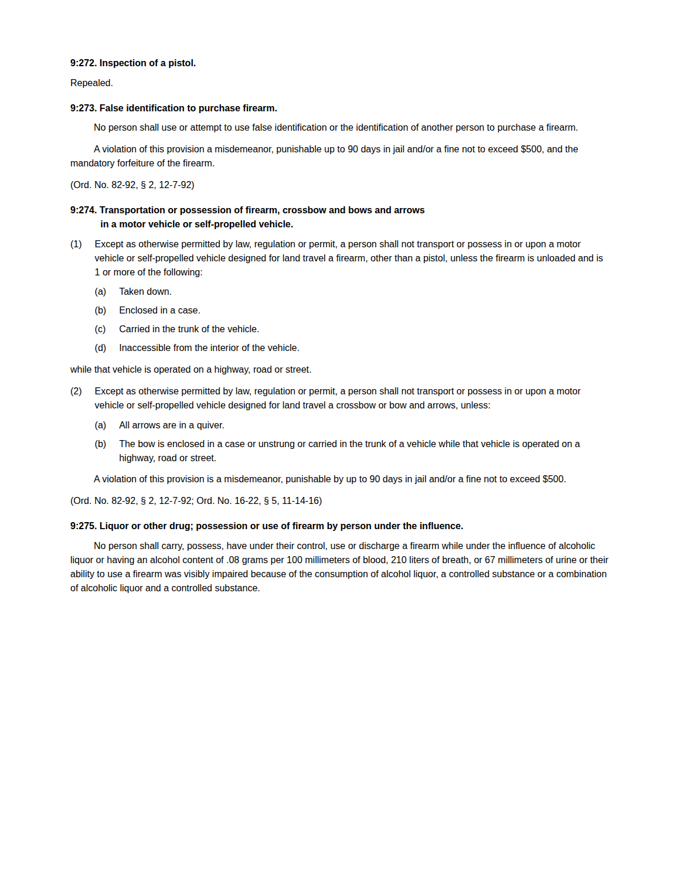9:272. Inspection of a pistol.
Repealed.
9:273. False identification to purchase firearm.
No person shall use or attempt to use false identification or the identification of another person to purchase a firearm.
A violation of this provision a misdemeanor, punishable up to 90 days in jail and/or a fine not to exceed $500, and the mandatory forfeiture of the firearm.
(Ord. No. 82-92, § 2, 12-7-92)
9:274. Transportation or possession of firearm, crossbow and bows and arrowsin a motor vehicle or self-propelled vehicle.
(1) Except as otherwise permitted by law, regulation or permit, a person shall not transport or possess in or upon a motor vehicle or self-propelled vehicle designed for land travel a firearm, other than a pistol, unless the firearm is unloaded and is 1 or more of the following:
(a) Taken down.
(b) Enclosed in a case.
(c) Carried in the trunk of the vehicle.
(d) Inaccessible from the interior of the vehicle.
while that vehicle is operated on a highway, road or street.
(2) Except as otherwise permitted by law, regulation or permit, a person shall not transport or possess in or upon a motor vehicle or self-propelled vehicle designed for land travel a crossbow or bow and arrows, unless:
(a) All arrows are in a quiver.
(b) The bow is enclosed in a case or unstrung or carried in the trunk of a vehicle while that vehicle is operated on a highway, road or street.
A violation of this provision is a misdemeanor, punishable by up to 90 days in jail and/or a fine not to exceed $500.
(Ord. No. 82-92, § 2, 12-7-92; Ord. No. 16-22, § 5, 11-14-16)
9:275. Liquor or other drug; possession or use of firearm by person under the influence.
No person shall carry, possess, have under their control, use or discharge a firearm while under the influence of alcoholic liquor or having an alcohol content of .08 grams per 100 millimeters of blood, 210 liters of breath, or 67 millimeters of urine or their ability to use a firearm was visibly impaired because of the consumption of alcohol liquor, a controlled substance or a combination of alcoholic liquor and a controlled substance.